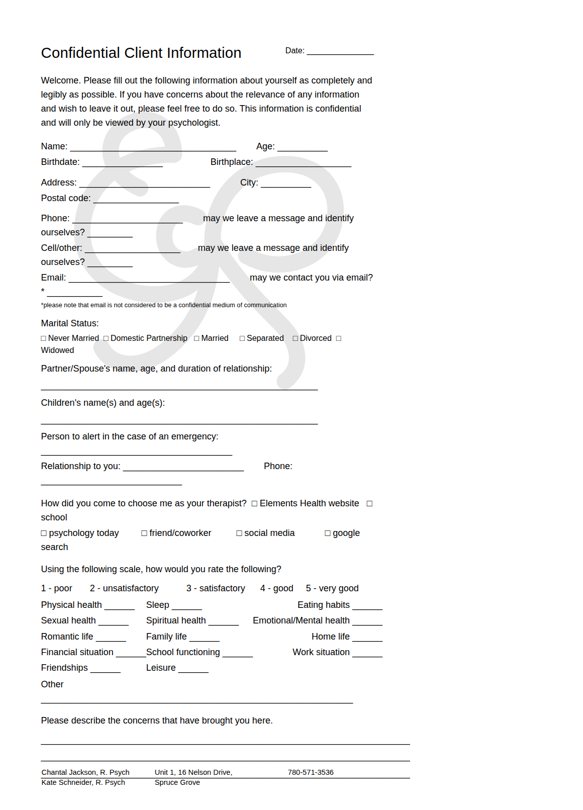Confidential Client Information
Date: _______________
Welcome. Please fill out the following information about yourself as completely and legibly as possible. If you have concerns about the relevance of any information and wish to leave it out, please feel free to do so. This information is confidential and will only be viewed by your psychologist.
Name: _________________________________ Age: __________
Birthdate: ________________ Birthplace: ___________________
Address: __________________________ City: __________
Postal code: _________________
Phone: ______________________ may we leave a message and identify ourselves? _________
Cell/other: ___________________ may we leave a message and identify ourselves? _________
Email: ________________________________ may we contact you via email?* ___________
*please note that email is not considered to be a confidential medium of communication
Marital Status:
□ Never Married □ Domestic Partnership □ Married □ Separated □ Divorced □ Widowed
Partner/Spouse's name, age, and duration of relationship:
_______________________________________________________
Children's name(s) and age(s):
_______________________________________________________
Person to alert in the case of an emergency: ______________________________________
Relationship to you: ________________________ Phone: ____________________________
How did you come to choose me as your therapist? □ Elements Health website □ school
□ psychology today □ friend/coworker □ social media □ google search
Using the following scale, how would you rate the following?
1 - poor 2 - unsatisfactory 3 - satisfactory 4 - good 5 - very good
| Physical health ______ | Sleep ______ | Eating habits ______ |
| Sexual health ______ | Spiritual health ______ | Emotional/Mental health ______ |
| Romantic life ______ | Family life ______ | Home life ______ |
| Financial situation ______ | School functioning ______ | Work situation ______ |
| Friendships ______ | Leisure ______ | |
Other ______________________________________________________________
Please describe the concerns that have brought you here.
_______________________________________________________________________________
_______________________________________________________________________________
_______________________________________________________________________________
| Chantal Jackson, R. Psych Kate Schneider, R. Psych | Unit 1, 16 Nelson Drive, Spruce Grove | 780-571-3536 |